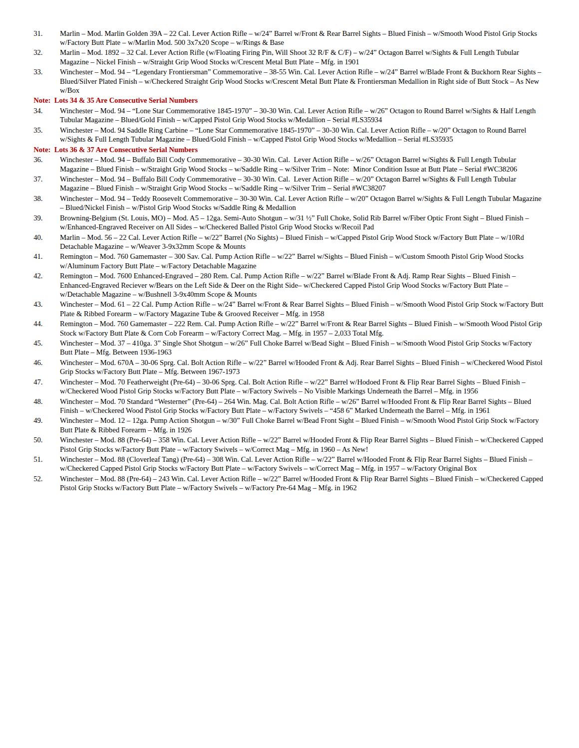31. Marlin – Mod. Marlin Golden 39A – 22 Cal. Lever Action Rifle – w/24” Barrel w/Front & Rear Barrel Sights – Blued Finish – w/Smooth Wood Pistol Grip Stocks w/Factory Butt Plate – w/Marlin Mod. 500 3x7x20 Scope – w/Rings & Base
32. Marlin – Mod. 1892 – 32 Cal. Lever Action Rifle (w/Floating Firing Pin, Will Shoot 32 R/F & C/F) – w/24” Octagon Barrel w/Sights & Full Length Tubular Magazine – Nickel Finish – w/Straight Grip Wood Stocks w/Crescent Metal Butt Plate – Mfg. in 1901
33. Winchester – Mod. 94 – “Legendary Frontiersman” Commemorative – 38-55 Win. Cal. Lever Action Rifle – w/24” Barrel w/Blade Front & Buckhorn Rear Sights – Blued/Silver Plated Finish – w/Checkered Straight Grip Wood Stocks w/Crescent Metal Butt Plate & Frontiersman Medallion in Right side of Butt Stock – As New w/Box
Note: Lots 34 & 35 Are Consecutive Serial Numbers
34. Winchester – Mod. 94 – “Lone Star Commemorative 1845-1970” – 30-30 Win. Cal. Lever Action Rifle – w/26” Octagon to Round Barrel w/Sights & Half Length Tubular Magazine – Blued/Gold Finish – w/Capped Pistol Grip Wood Stocks w/Medallion – Serial #LS35934
35. Winchester – Mod. 94 Saddle Ring Carbine – “Lone Star Commemorative 1845-1970” – 30-30 Win. Cal. Lever Action Rifle – w/20” Octagon to Round Barrel w/Sights & Full Length Tubular Magazine – Blued/Gold Finish – w/Capped Pistol Grip Wood Stocks w/Medallion – Serial #LS35935
Note: Lots 36 & 37 Are Consecutive Serial Numbers
36. Winchester – Mod. 94 – Buffalo Bill Cody Commemorative – 30-30 Win. Cal. Lever Action Rifle – w/26” Octagon Barrel w/Sights & Full Length Tubular Magazine – Blued Finish – w/Straight Grip Wood Stocks – w/Saddle Ring – w/Silver Trim – Note: Minor Condition Issue at Butt Plate – Serial #WC38206
37. Winchester – Mod. 94 – Buffalo Bill Cody Commemorative – 30-30 Win. Cal. Lever Action Rifle – w/20” Octagon Barrel w/Sights & Full Length Tubular Magazine – Blued Finish – w/Straight Grip Wood Stocks – w/Saddle Ring – w/Silver Trim – Serial #WC38207
38. Winchester – Mod. 94 – Teddy Roosevelt Commemorative – 30-30 Win. Cal. Lever Action Rifle – w/20” Octagon Barrel w/Sights & Full Length Tubular Magazine – Blued/Nickel Finish – w/Pistol Grip Wood Stocks w/Saddle Ring & Medallion
39. Browning-Belgium (St. Louis, MO) – Mod. A5 – 12ga. Semi-Auto Shotgun – w/31 ½” Full Choke, Solid Rib Barrel w/Fiber Optic Front Sight – Blued Finish – w/Enhanced-Engraved Receiver on All Sides – w/Checkered Balled Pistol Grip Wood Stocks w/Recoil Pad
40. Marlin – Mod. 56 – 22 Cal. Lever Action Rifle – w/22” Barrel (No Sights) – Blued Finish – w/Capped Pistol Grip Wood Stock w/Factory Butt Plate – w/10Rd Detachable Magazine – w/Weaver 3-9x32mm Scope & Mounts
41. Remington – Mod. 760 Gamemaster – 300 Sav. Cal. Pump Action Rifle – w/22” Barrel w/Sights – Blued Finish – w/Custom Smooth Pistol Grip Wood Stocks w/Aluminum Factory Butt Plate – w/Factory Detachable Magazine
42. Remington – Mod. 7600 Enhanced-Engraved – 280 Rem. Cal. Pump Action Rifle – w/22” Barrel w/Blade Front & Adj. Ramp Rear Sights – Blued Finish – Enhanced-Engraved Reciever w/Bears on the Left Side & Deer on the Right Side– w/Checkered Capped Pistol Grip Wood Stocks w/Factory Butt Plate – w/Detachable Magazine – w/Bushnell 3-9x40mm Scope & Mounts
43. Winchester – Mod. 61 – 22 Cal. Pump Action Rifle – w/24” Barrel w/Front & Rear Barrel Sights – Blued Finish – w/Smooth Wood Pistol Grip Stock w/Factory Butt Plate & Ribbed Forearm – w/Factory Magazine Tube & Grooved Receiver – Mfg. in 1958
44. Remington – Mod. 760 Gamemaster – 222 Rem. Cal. Pump Action Rifle – w/22” Barrel w/Front & Rear Barrel Sights – Blued Finish – w/Smooth Wood Pistol Grip Stock w/Factory Butt Plate & Corn Cob Forearm – w/Factory Correct Mag. – Mfg. in 1957 – 2,033 Total Mfg.
45. Winchester – Mod. 37 – 410ga. 3” Single Shot Shotgun – w/26” Full Choke Barrel w/Bead Sight – Blued Finish – w/Smooth Wood Pistol Grip Stocks w/Factory Butt Plate – Mfg. Between 1936-1963
46. Winchester – Mod. 670A – 30-06 Sprg. Cal. Bolt Action Rifle – w/22” Barrel w/Hooded Front & Adj. Rear Barrel Sights – Blued Finish – w/Checkered Wood Pistol Grip Stocks w/Factory Butt Plate – Mfg. Between 1967-1973
47. Winchester – Mod. 70 Featherweight (Pre-64) – 30-06 Sprg. Cal. Bolt Action Rifle – w/22” Barrel w/Hodoed Front & Flip Rear Barrel Sights – Blued Finish – w/Checkered Wood Pistol Grip Stocks w/Factory Butt Plate – w/Factory Swivels – No Visible Markings Underneath the Barrel – Mfg. in 1956
48. Winchester – Mod. 70 Standard “Westerner” (Pre-64) – 264 Win. Mag. Cal. Bolt Action Rifle – w/26” Barrel w/Hooded Front & Flip Rear Barrel Sights – Blued Finish – w/Checkered Wood Pistol Grip Stocks w/Factory Butt Plate – w/Factory Swivels – “458 6” Marked Underneath the Barrel – Mfg. in 1961
49. Winchester – Mod. 12 – 12ga. Pump Action Shotgun – w/30” Full Choke Barrel w/Bead Front Sight – Blued Finish – w/Smooth Wood Pistol Grip Stock w/Factory Butt Plate & Ribbed Forearm – Mfg. in 1926
50. Winchester – Mod. 88 (Pre-64) – 358 Win. Cal. Lever Action Rifle – w/22” Barrel w/Hooded Front & Flip Rear Barrel Sights – Blued Finish – w/Checkered Capped Pistol Grip Stocks w/Factory Butt Plate – w/Factory Swivels – w/Correct Mag – Mfg. in 1960 – As New!
51. Winchester – Mod. 88 (Cloverleaf Tang) (Pre-64) – 308 Win. Cal. Lever Action Rifle – w/22” Barrel w/Hooded Front & Flip Rear Barrel Sights – Blued Finish – w/Checkered Capped Pistol Grip Stocks w/Factory Butt Plate – w/Factory Swivels – w/Correct Mag – Mfg. in 1957 – w/Factory Original Box
52. Winchester – Mod. 88 (Pre-64) – 243 Win. Cal. Lever Action Rifle – w/22” Barrel w/Hooded Front & Flip Rear Barrel Sights – Blued Finish – w/Checkered Capped Pistol Grip Stocks w/Factory Butt Plate – w/Factory Swivels – w/Factory Pre-64 Mag – Mfg. in 1962